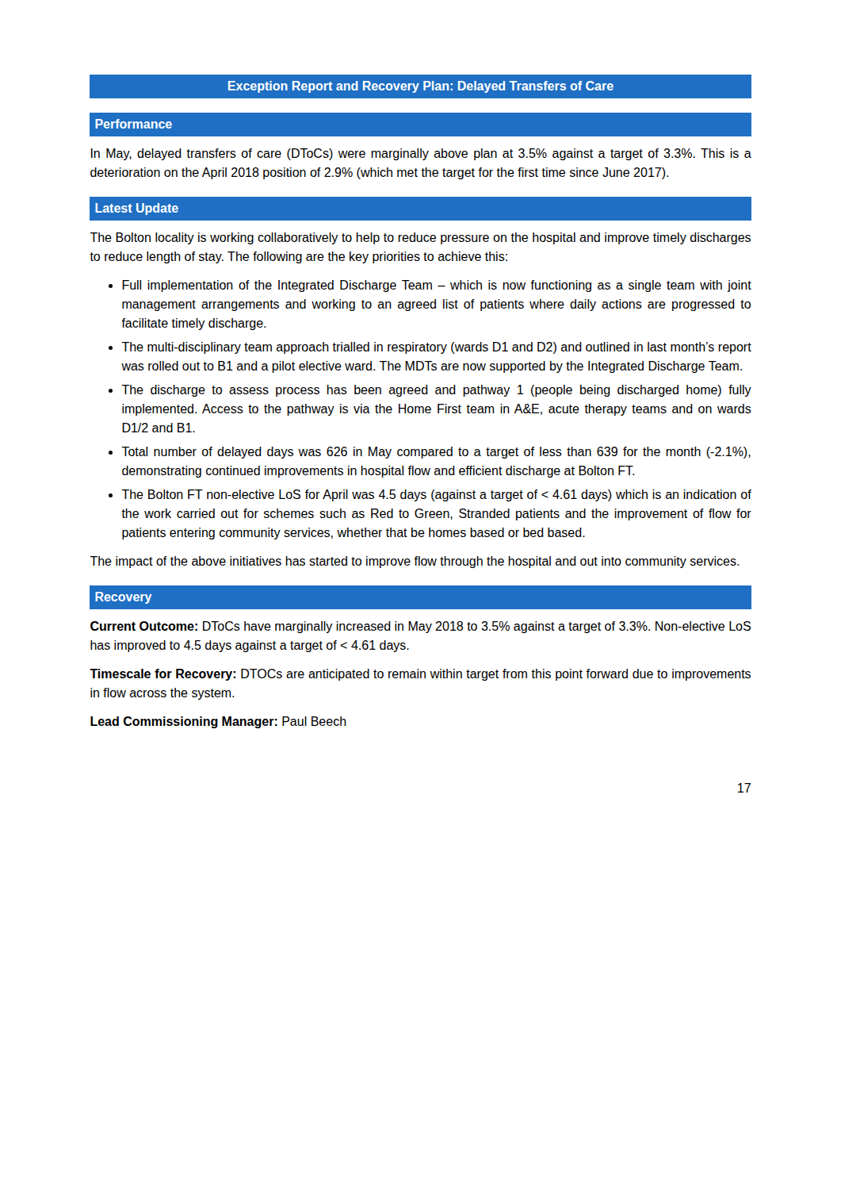Exception Report and Recovery Plan: Delayed Transfers of Care
Performance
In May, delayed transfers of care (DToCs) were marginally above plan at 3.5% against a target of 3.3%. This is a deterioration on the April 2018 position of 2.9% (which met the target for the first time since June 2017).
Latest Update
The Bolton locality is working collaboratively to help to reduce pressure on the hospital and improve timely discharges to reduce length of stay. The following are the key priorities to achieve this:
Full implementation of the Integrated Discharge Team – which is now functioning as a single team with joint management arrangements and working to an agreed list of patients where daily actions are progressed to facilitate timely discharge.
The multi-disciplinary team approach trialled in respiratory (wards D1 and D2) and outlined in last month’s report was rolled out to B1 and a pilot elective ward. The MDTs are now supported by the Integrated Discharge Team.
The discharge to assess process has been agreed and pathway 1 (people being discharged home) fully implemented. Access to the pathway is via the Home First team in A&E, acute therapy teams and on wards D1/2 and B1.
Total number of delayed days was 626 in May compared to a target of less than 639 for the month (-2.1%), demonstrating continued improvements in hospital flow and efficient discharge at Bolton FT.
The Bolton FT non-elective LoS for April was 4.5 days (against a target of < 4.61 days) which is an indication of the work carried out for schemes such as Red to Green, Stranded patients and the improvement of flow for patients entering community services, whether that be homes based or bed based.
The impact of the above initiatives has started to improve flow through the hospital and out into community services.
Recovery
Current Outcome: DToCs have marginally increased in May 2018 to 3.5% against a target of 3.3%. Non-elective LoS has improved to 4.5 days against a target of < 4.61 days.
Timescale for Recovery: DTOCs are anticipated to remain within target from this point forward due to improvements in flow across the system.
Lead Commissioning Manager: Paul Beech
17